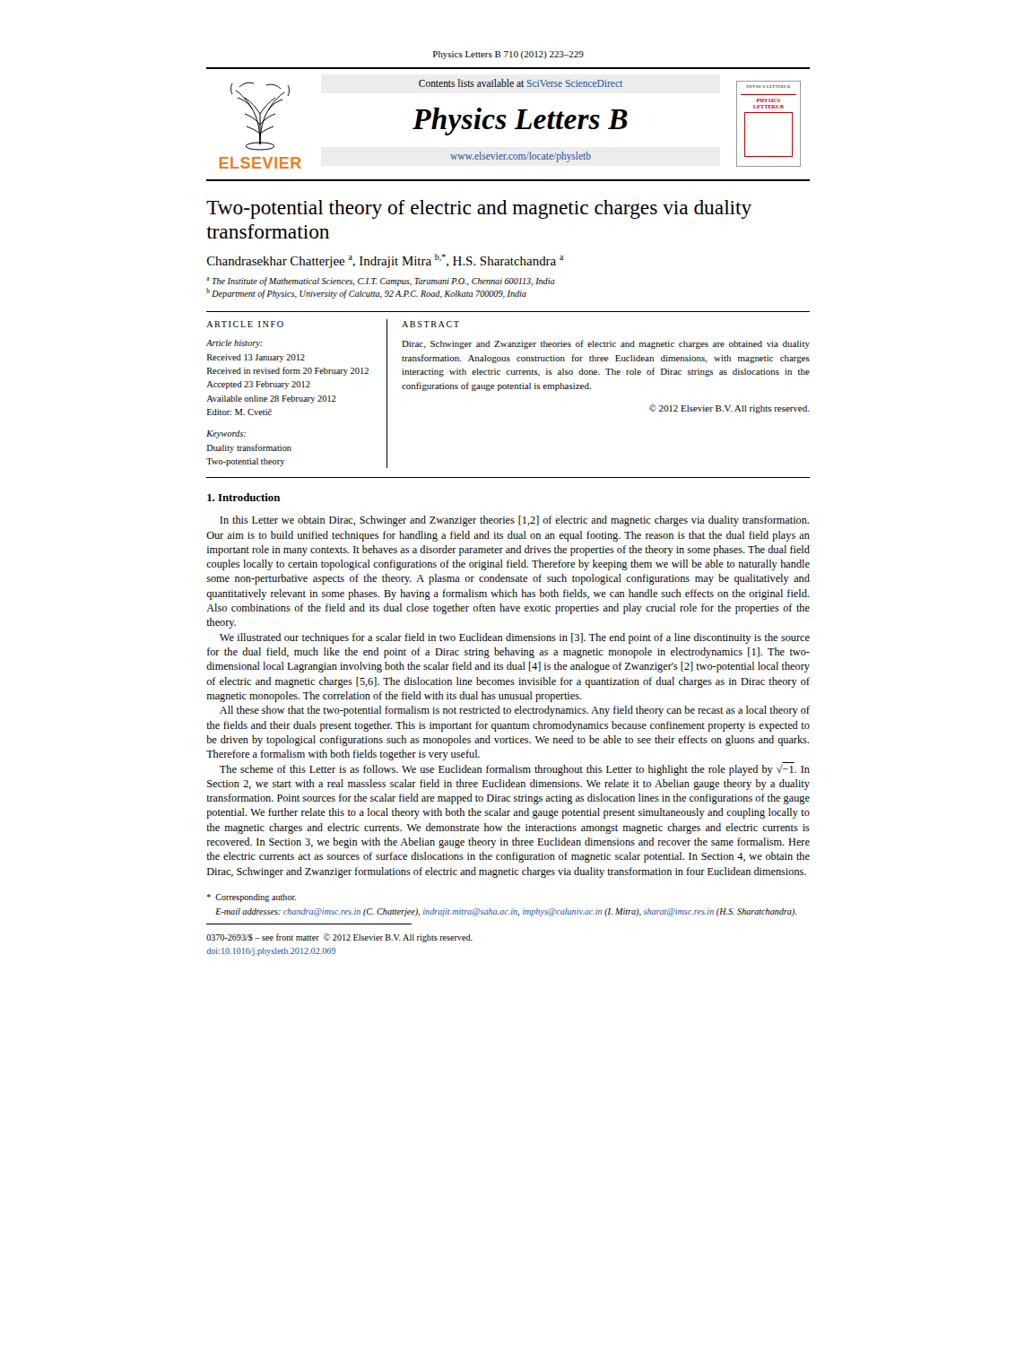Physics Letters B 710 (2012) 223–229
ELSEVIER
Contents lists available at SciVerse ScienceDirect
Physics Letters B
www.elsevier.com/locate/physletb
PHYSICS LETTERS B
PHYSICS
LETTERS B
Two-potential theory of electric and magnetic charges via duality transformation
Chandrasekhar Chatterjee a, Indrajit Mitra b,*, H.S. Sharatchandra a
a The Institute of Mathematical Sciences, C.I.T. Campus, Taramani P.O., Chennai 600113, India
b Department of Physics, University of Calcutta, 92 A.P.C. Road, Kolkata 700009, India
Article info
Article history:
Received 13 January 2012
Received in revised form 20 February 2012
Accepted 23 February 2012
Available online 28 February 2012
Editor: M. Cvetič
Keywords:
Duality transformation
Two-potential theory
Abstract
Dirac, Schwinger and Zwanziger theories of electric and magnetic charges are obtained via duality transformation. Analogous construction for three Euclidean dimensions, with magnetic charges interacting with electric currents, is also done. The role of Dirac strings as dislocations in the configurations of gauge potential is emphasized.
© 2012 Elsevier B.V. All rights reserved.
1. Introduction
In this Letter we obtain Dirac, Schwinger and Zwanziger theories [1,2] of electric and magnetic charges via duality transformation. Our aim is to build unified techniques for handling a field and its dual on an equal footing. The reason is that the dual field plays an important role in many contexts. It behaves as a disorder parameter and drives the properties of the theory in some phases. The dual field couples locally to certain topological configurations of the original field. Therefore by keeping them we will be able to naturally handle some non-perturbative aspects of the theory. A plasma or condensate of such topological configurations may be qualitatively and quantitatively relevant in some phases. By having a formalism which has both fields, we can handle such effects on the original field. Also combinations of the field and its dual close together often have exotic properties and play crucial role for the properties of the theory.
We illustrated our techniques for a scalar field in two Euclidean dimensions in [3]. The end point of a line discontinuity is the source for the dual field, much like the end point of a Dirac string behaving as a magnetic monopole in electrodynamics [1]. The two-dimensional local Lagrangian involving both the scalar field and its dual [4] is the analogue of Zwanziger's [2] two-potential local theory of electric and magnetic charges [5,6]. The dislocation line becomes invisible for a quantization of dual charges as in Dirac theory of magnetic monopoles. The correlation of the field with its dual has unusual properties.
All these show that the two-potential formalism is not restricted to electrodynamics. Any field theory can be recast as a local theory of the fields and their duals present together. This is important for quantum chromodynamics because confinement property is expected to be driven by topological configurations such as monopoles and vortices. We need to be able to see their effects on gluons and quarks. Therefore a formalism with both fields together is very useful.
The scheme of this Letter is as follows. We use Euclidean formalism throughout this Letter to highlight the role played by √−1. In Section 2, we start with a real massless scalar field in three Euclidean dimensions. We relate it to Abelian gauge theory by a duality transformation. Point sources for the scalar field are mapped to Dirac strings acting as dislocation lines in the configurations of the gauge potential. We further relate this to a local theory with both the scalar and gauge potential present simultaneously and coupling locally to the magnetic charges and electric currents. We demonstrate how the interactions amongst magnetic charges and electric currents is recovered. In Section 3, we begin with the Abelian gauge theory in three Euclidean dimensions and recover the same formalism. Here the electric currents act as sources of surface dislocations in the configuration of magnetic scalar potential. In Section 4, we obtain the Dirac, Schwinger and Zwanziger formulations of electric and magnetic charges via duality transformation in four Euclidean dimensions.
* Corresponding author.
E-mail addresses: chandra@imsc.res.in (C. Chatterjee), indrajit.mitra@saha.ac.in, imphys@caluniv.ac.in (I. Mitra), sharat@imsc.res.in (H.S. Sharatchandra).
0370-2693/$ – see front matter © 2012 Elsevier B.V. All rights reserved.
doi:10.1016/j.physletb.2012.02.069